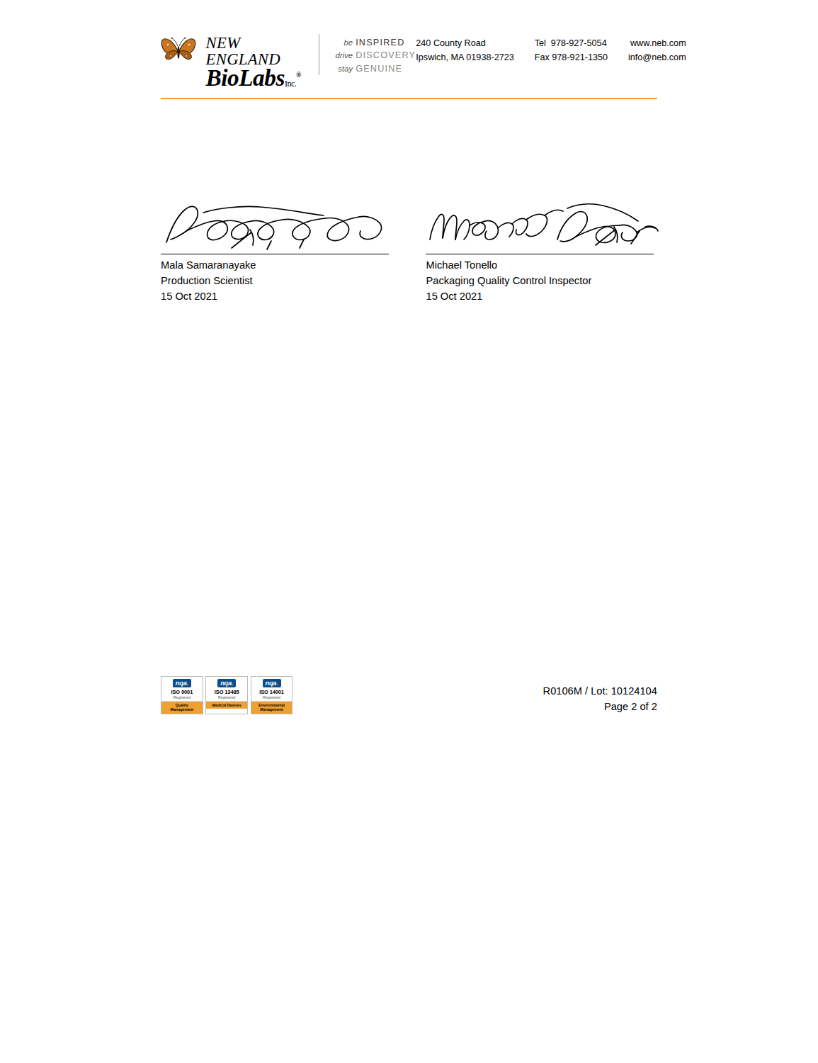NEW ENGLAND BioLabsInc.®
be INSPIRED
drive DISCOVERY
stay GENUINE
240 County Road
Ipswich, MA 01938-2723
Tel 978-927-5054
Fax 978-921-1350
www.neb.com
info@neb.com
Mala Samaranayake
Production Scientist
15 Oct 2021
Michael Tonello
Packaging Quality Control Inspector
15 Oct 2021
nqa.
ISO 9001
Registered
Quality
Management
nqa.
ISO 13485
Registered
Medical Devices
nqa.
ISO 14001
Registered
Environmental
Management
R0106M / Lot: 10124104
Page 2 of 2